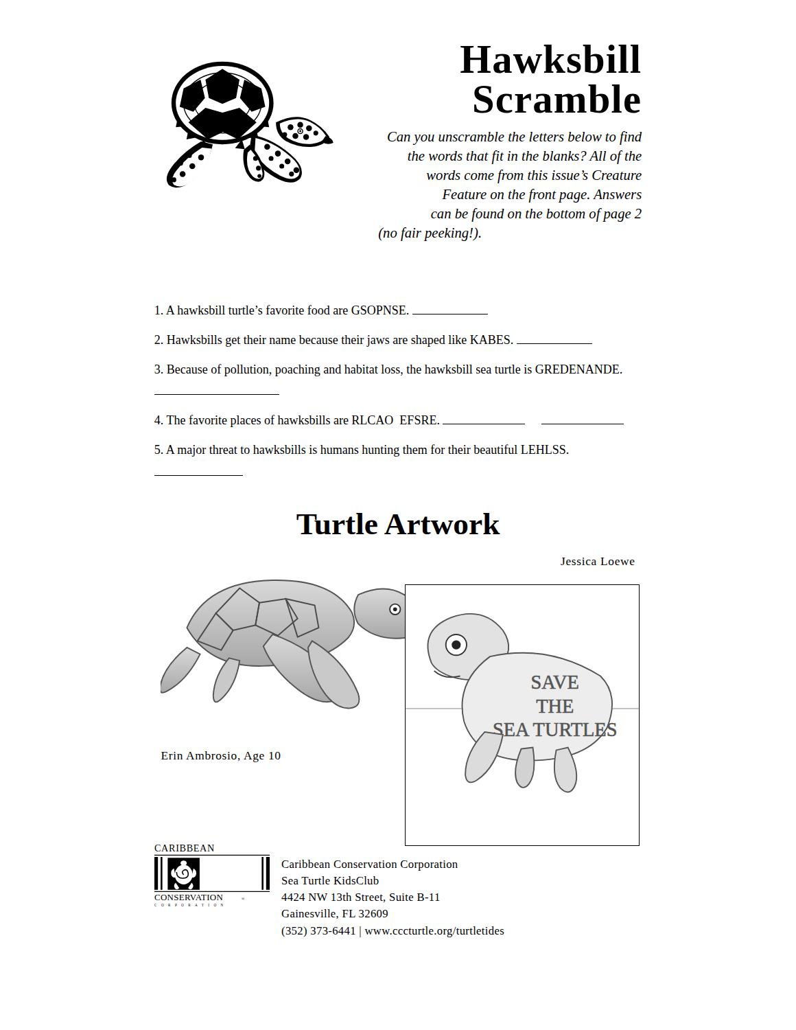Hawksbill Scramble
Can you unscramble the letters below to find the words that fit in the blanks? All of the words come from this issue’s Creature Feature on the front page. Answers can be found on the bottom of page 2 (no fair peeking!).
1. A hawksbill turtle’s favorite food are GSOPNSE.
2. Hawksbills get their name because their jaws are shaped like KABES.
3. Because of pollution, poaching and habitat loss, the hawksbill sea turtle is GREDENANDE.
4. The favorite places of hawksbills are RLCAO EFSRE.
5. A major threat to hawksbills is humans hunting them for their beautiful LEHLSS.
Turtle Artwork
Erin Ambrosio, Age 10
Jessica Loewe
SAVE THE SEA TURTLES
CARIBBEAN CONSERVATION C O R P O R A T I O N ®
Caribbean Conservation Corporation
Sea Turtle KidsClub
4424 NW 13th Street, Suite B-11
Gainesville, FL 32609
(352) 373-6441 | www.cccturtle.org/turtletides